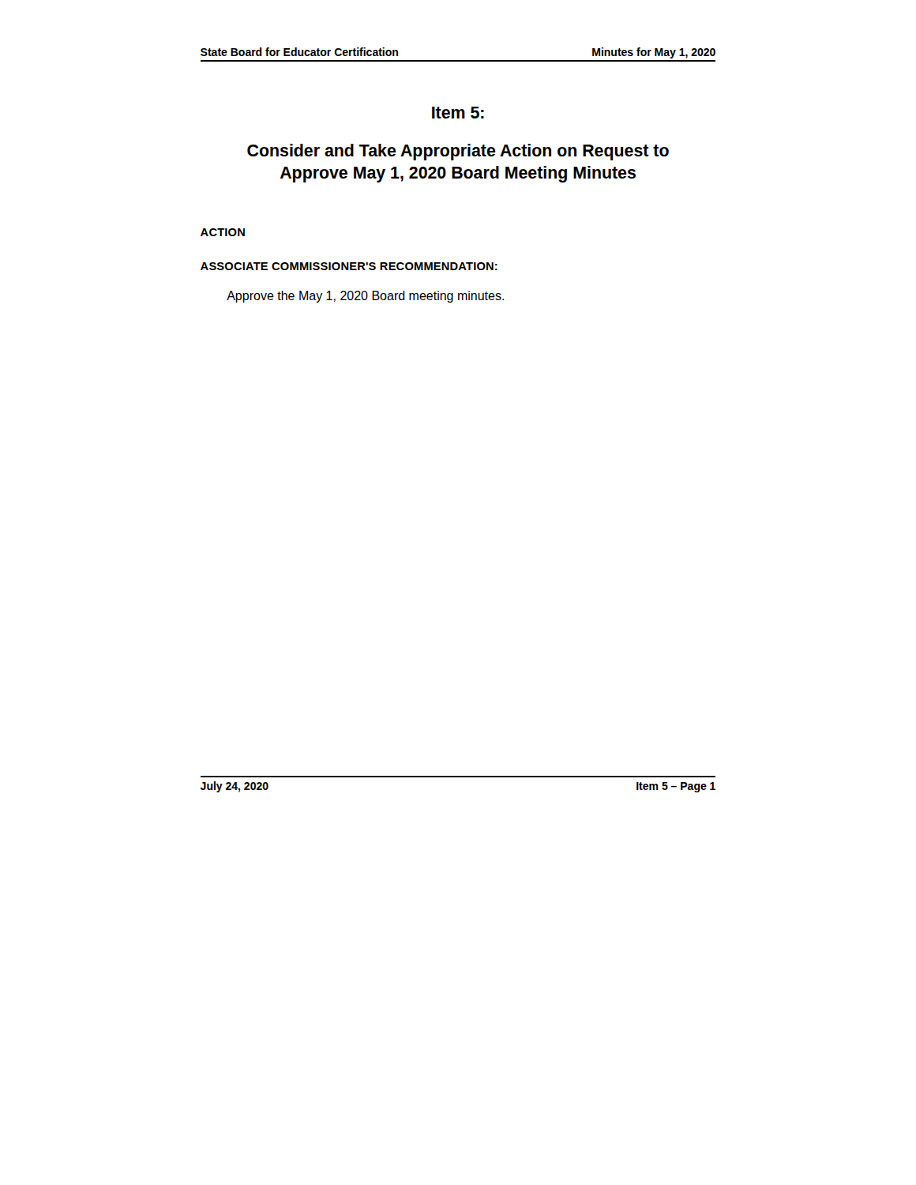State Board for Educator Certification
Minutes for May 1, 2020
Item 5:
Consider and Take Appropriate Action on Request to
Approve May 1, 2020 Board Meeting Minutes
ACTION
ASSOCIATE COMMISSIONER'S RECOMMENDATION:
Approve the May 1, 2020 Board meeting minutes.
July 24, 2020
Item 5 – Page 1